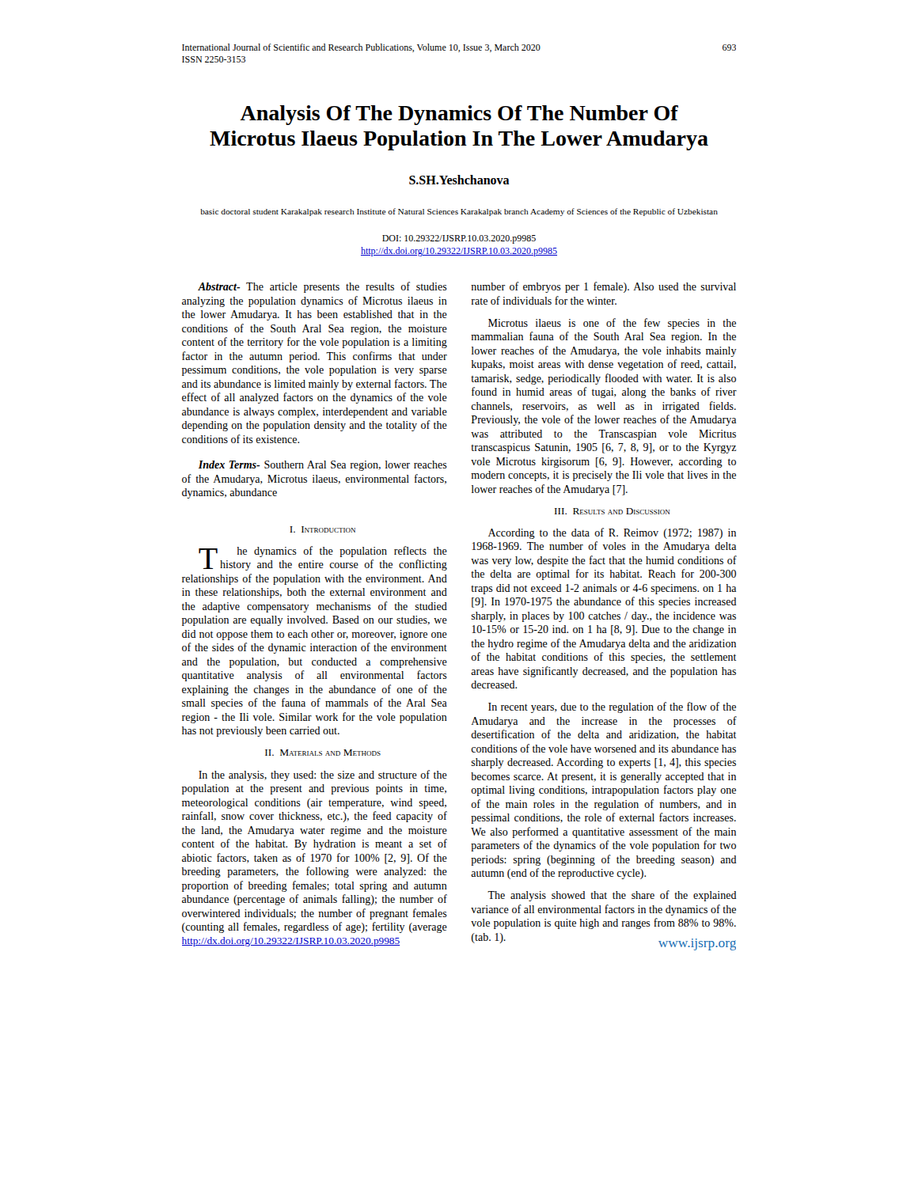International Journal of Scientific and Research Publications, Volume 10, Issue 3, March 2020
ISSN 2250-3153
693
Analysis Of The Dynamics Of The Number Of Microtus Ilaeus Population In The Lower Amudarya
S.SH.Yeshchanova
basic doctoral student Karakalpak research Institute of Natural Sciences Karakalpak branch Academy of Sciences of the Republic of Uzbekistan
DOI: 10.29322/IJSRP.10.03.2020.p9985
http://dx.doi.org/10.29322/IJSRP.10.03.2020.p9985
Abstract- The article presents the results of studies analyzing the population dynamics of Microtus ilaeus in the lower Amudarya. It has been established that in the conditions of the South Aral Sea region, the moisture content of the territory for the vole population is a limiting factor in the autumn period. This confirms that under pessimum conditions, the vole population is very sparse and its abundance is limited mainly by external factors. The effect of all analyzed factors on the dynamics of the vole abundance is always complex, interdependent and variable depending on the population density and the totality of the conditions of its existence.
Index Terms- Southern Aral Sea region, lower reaches of the Amudarya, Microtus ilaeus, environmental factors, dynamics, abundance
I. Introduction
The dynamics of the population reflects the history and the entire course of the conflicting relationships of the population with the environment. And in these relationships, both the external environment and the adaptive compensatory mechanisms of the studied population are equally involved. Based on our studies, we did not oppose them to each other or, moreover, ignore one of the sides of the dynamic interaction of the environment and the population, but conducted a comprehensive quantitative analysis of all environmental factors explaining the changes in the abundance of one of the small species of the fauna of mammals of the Aral Sea region - the Ili vole. Similar work for the vole population has not previously been carried out.
II. Materials and Methods
In the analysis, they used: the size and structure of the population at the present and previous points in time, meteorological conditions (air temperature, wind speed, rainfall, snow cover thickness, etc.), the feed capacity of the land, the Amudarya water regime and the moisture content of the habitat. By hydration is meant a set of abiotic factors, taken as of 1970 for 100% [2, 9]. Of the breeding parameters, the following were analyzed: the proportion of breeding females; total spring and autumn abundance (percentage of animals falling); the number of overwintered individuals; the number of pregnant females (counting all females, regardless of age); fertility (average number of embryos per 1 female). Also used the survival rate of individuals for the winter.
Microtus ilaeus is one of the few species in the mammalian fauna of the South Aral Sea region. In the lower reaches of the Amudarya, the vole inhabits mainly kupaks, moist areas with dense vegetation of reed, cattail, tamarisk, sedge, periodically flooded with water. It is also found in humid areas of tugai, along the banks of river channels, reservoirs, as well as in irrigated fields. Previously, the vole of the lower reaches of the Amudarya was attributed to the Transcaspian vole Micritus transcaspicus Satunin, 1905 [6, 7, 8, 9], or to the Kyrgyz vole Microtus kirgisorum [6, 9]. However, according to modern concepts, it is precisely the Ili vole that lives in the lower reaches of the Amudarya [7].
III. Results and Discussion
According to the data of R. Reimov (1972; 1987) in 1968-1969. The number of voles in the Amudarya delta was very low, despite the fact that the humid conditions of the delta are optimal for its habitat. Reach for 200-300 traps did not exceed 1-2 animals or 4-6 specimens. on 1 ha [9]. In 1970-1975 the abundance of this species increased sharply, in places by 100 catches / day., the incidence was 10-15% or 15-20 ind. on 1 ha [8, 9]. Due to the change in the hydro regime of the Amudarya delta and the aridization of the habitat conditions of this species, the settlement areas have significantly decreased, and the population has decreased.
In recent years, due to the regulation of the flow of the Amudarya and the increase in the processes of desertification of the delta and aridization, the habitat conditions of the vole have worsened and its abundance has sharply decreased. According to experts [1, 4], this species becomes scarce. At present, it is generally accepted that in optimal living conditions, intrapopulation factors play one of the main roles in the regulation of numbers, and in pessimal conditions, the role of external factors increases. We also performed a quantitative assessment of the main parameters of the dynamics of the vole population for two periods: spring (beginning of the breeding season) and autumn (end of the reproductive cycle).
The analysis showed that the share of the explained variance of all environmental factors in the dynamics of the vole population is quite high and ranges from 88% to 98%. (tab. 1).
http://dx.doi.org/10.29322/IJSRP.10.03.2020.p9985
www.ijsrp.org